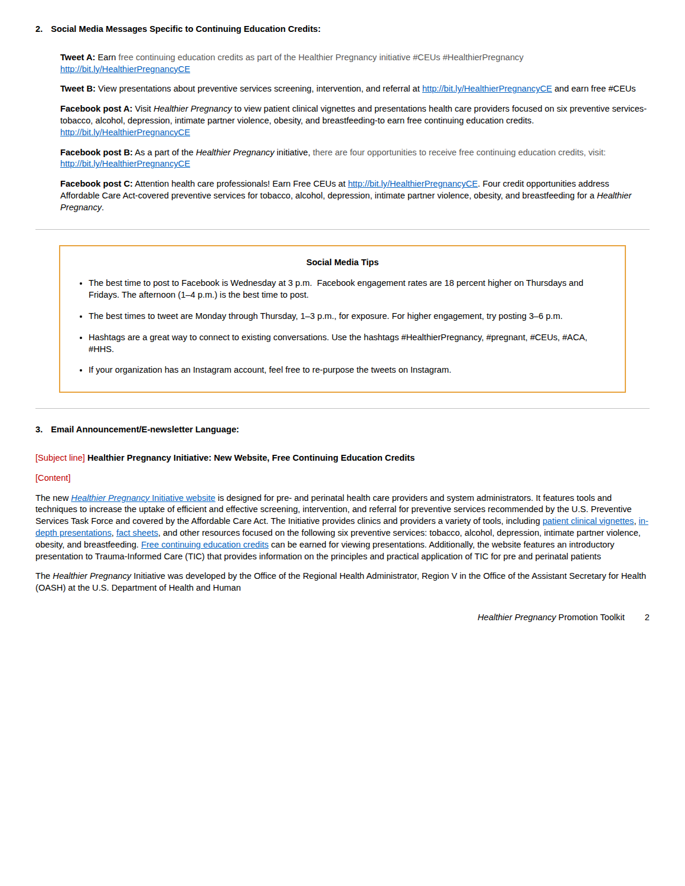2. Social Media Messages Specific to Continuing Education Credits:
Tweet A: Earn free continuing education credits as part of the Healthier Pregnancy initiative #CEUs #HealthierPregnancy http://bit.ly/HealthierPregnancyCE
Tweet B: View presentations about preventive services screening, intervention, and referral at http://bit.ly/HealthierPregnancyCE and earn free #CEUs
Facebook post A: Visit Healthier Pregnancy to view patient clinical vignettes and presentations health care providers focused on six preventive services-tobacco, alcohol, depression, intimate partner violence, obesity, and breastfeeding-to earn free continuing education credits.
http://bit.ly/HealthierPregnancyCE
Facebook post B: As a part of the Healthier Pregnancy initiative, there are four opportunities to receive free continuing education credits, visit: http://bit.ly/HealthierPregnancyCE
Facebook post C: Attention health care professionals! Earn Free CEUs at http://bit.ly/HealthierPregnancyCE. Four credit opportunities address Affordable Care Act-covered preventive services for tobacco, alcohol, depression, intimate partner violence, obesity, and breastfeeding for a Healthier Pregnancy.
Social Media Tips
The best time to post to Facebook is Wednesday at 3 p.m. Facebook engagement rates are 18 percent higher on Thursdays and Fridays. The afternoon (1–4 p.m.) is the best time to post.
The best times to tweet are Monday through Thursday, 1–3 p.m., for exposure. For higher engagement, try posting 3–6 p.m.
Hashtags are a great way to connect to existing conversations. Use the hashtags #HealthierPregnancy, #pregnant, #CEUs, #ACA, #HHS.
If your organization has an Instagram account, feel free to re-purpose the tweets on Instagram.
3. Email Announcement/E-newsletter Language:
[Subject line] Healthier Pregnancy Initiative: New Website, Free Continuing Education Credits
[Content]
The new Healthier Pregnancy Initiative website is designed for pre- and perinatal health care providers and system administrators. It features tools and techniques to increase the uptake of efficient and effective screening, intervention, and referral for preventive services recommended by the U.S. Preventive Services Task Force and covered by the Affordable Care Act. The Initiative provides clinics and providers a variety of tools, including patient clinical vignettes, in-depth presentations, fact sheets, and other resources focused on the following six preventive services: tobacco, alcohol, depression, intimate partner violence, obesity, and breastfeeding. Free continuing education credits can be earned for viewing presentations. Additionally, the website features an introductory presentation to Trauma-Informed Care (TIC) that provides information on the principles and practical application of TIC for pre and perinatal patients
The Healthier Pregnancy Initiative was developed by the Office of the Regional Health Administrator, Region V in the Office of the Assistant Secretary for Health (OASH) at the U.S. Department of Health and Human
Healthier Pregnancy Promotion Toolkit 2